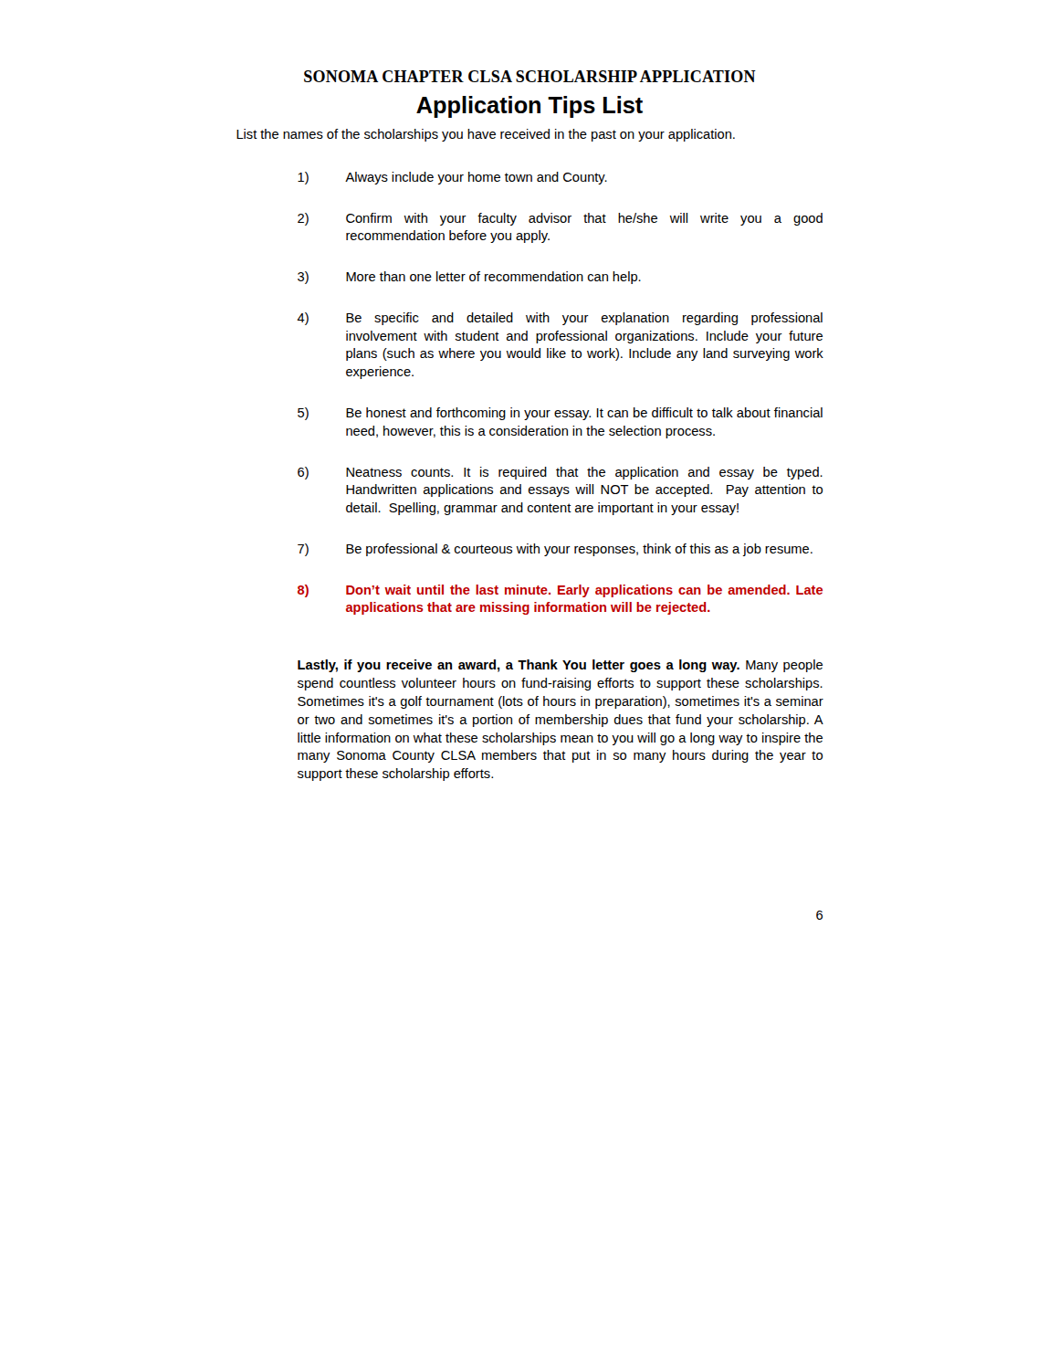SONOMA CHAPTER CLSA SCHOLARSHIP APPLICATION
Application Tips List
List the names of the scholarships you have received in the past on your application.
Always include your home town and County.
Confirm with your faculty advisor that he/she will write you a good recommendation before you apply.
More than one letter of recommendation can help.
Be specific and detailed with your explanation regarding professional involvement with student and professional organizations. Include your future plans (such as where you would like to work). Include any land surveying work experience.
Be honest and forthcoming in your essay. It can be difficult to talk about financial need, however, this is a consideration in the selection process.
Neatness counts. It is required that the application and essay be typed. Handwritten applications and essays will NOT be accepted. Pay attention to detail. Spelling, grammar and content are important in your essay!
Be professional & courteous with your responses, think of this as a job resume.
Don’t wait until the last minute. Early applications can be amended. Late applications that are missing information will be rejected.
Lastly, if you receive an award, a Thank You letter goes a long way. Many people spend countless volunteer hours on fund-raising efforts to support these scholarships. Sometimes it's a golf tournament (lots of hours in preparation), sometimes it's a seminar or two and sometimes it's a portion of membership dues that fund your scholarship. A little information on what these scholarships mean to you will go a long way to inspire the many Sonoma County CLSA members that put in so many hours during the year to support these scholarship efforts.
6